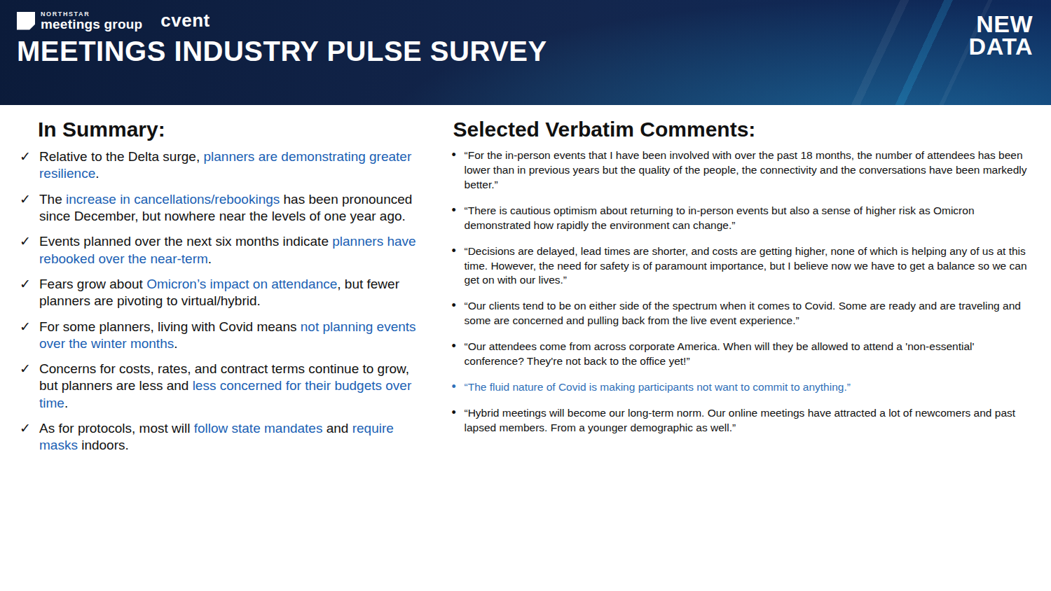NORTHSTAR meetings group
cvent
Meetings Industry Pulse Survey
New
Data
In Summary:
Relative to the Delta surge, planners are demonstrating greater resilience.
The increase in cancellations/rebookings has been pronounced since December, but nowhere near the levels of one year ago.
Events planned over the next six months indicate planners have rebooked over the near-term.
Fears grow about Omicron’s impact on attendance, but fewer planners are pivoting to virtual/hybrid.
For some planners, living with Covid means not planning events over the winter months.
Concerns for costs, rates, and contract terms continue to grow, but planners are less and less concerned for their budgets over time.
As for protocols, most will follow state mandates and require masks indoors.
Selected Verbatim Comments:
“For the in-person events that I have been involved with over the past 18 months, the number of attendees has been lower than in previous years but the quality of the people, the connectivity and the conversations have been markedly better.”
“There is cautious optimism about returning to in-person events but also a sense of higher risk as Omicron demonstrated how rapidly the environment can change.”
“Decisions are delayed, lead times are shorter, and costs are getting higher, none of which is helping any of us at this time. However, the need for safety is of paramount importance, but I believe now we have to get a balance so we can get on with our lives.”
“Our clients tend to be on either side of the spectrum when it comes to Covid. Some are ready and are traveling and some are concerned and pulling back from the live event experience.”
“Our attendees come from across corporate America. When will they be allowed to attend a 'non-essential' conference? They're not back to the office yet!”
“The fluid nature of Covid is making participants not want to commit to anything.”
“Hybrid meetings will become our long-term norm. Our online meetings have attracted a lot of newcomers and past lapsed members. From a younger demographic as well.”